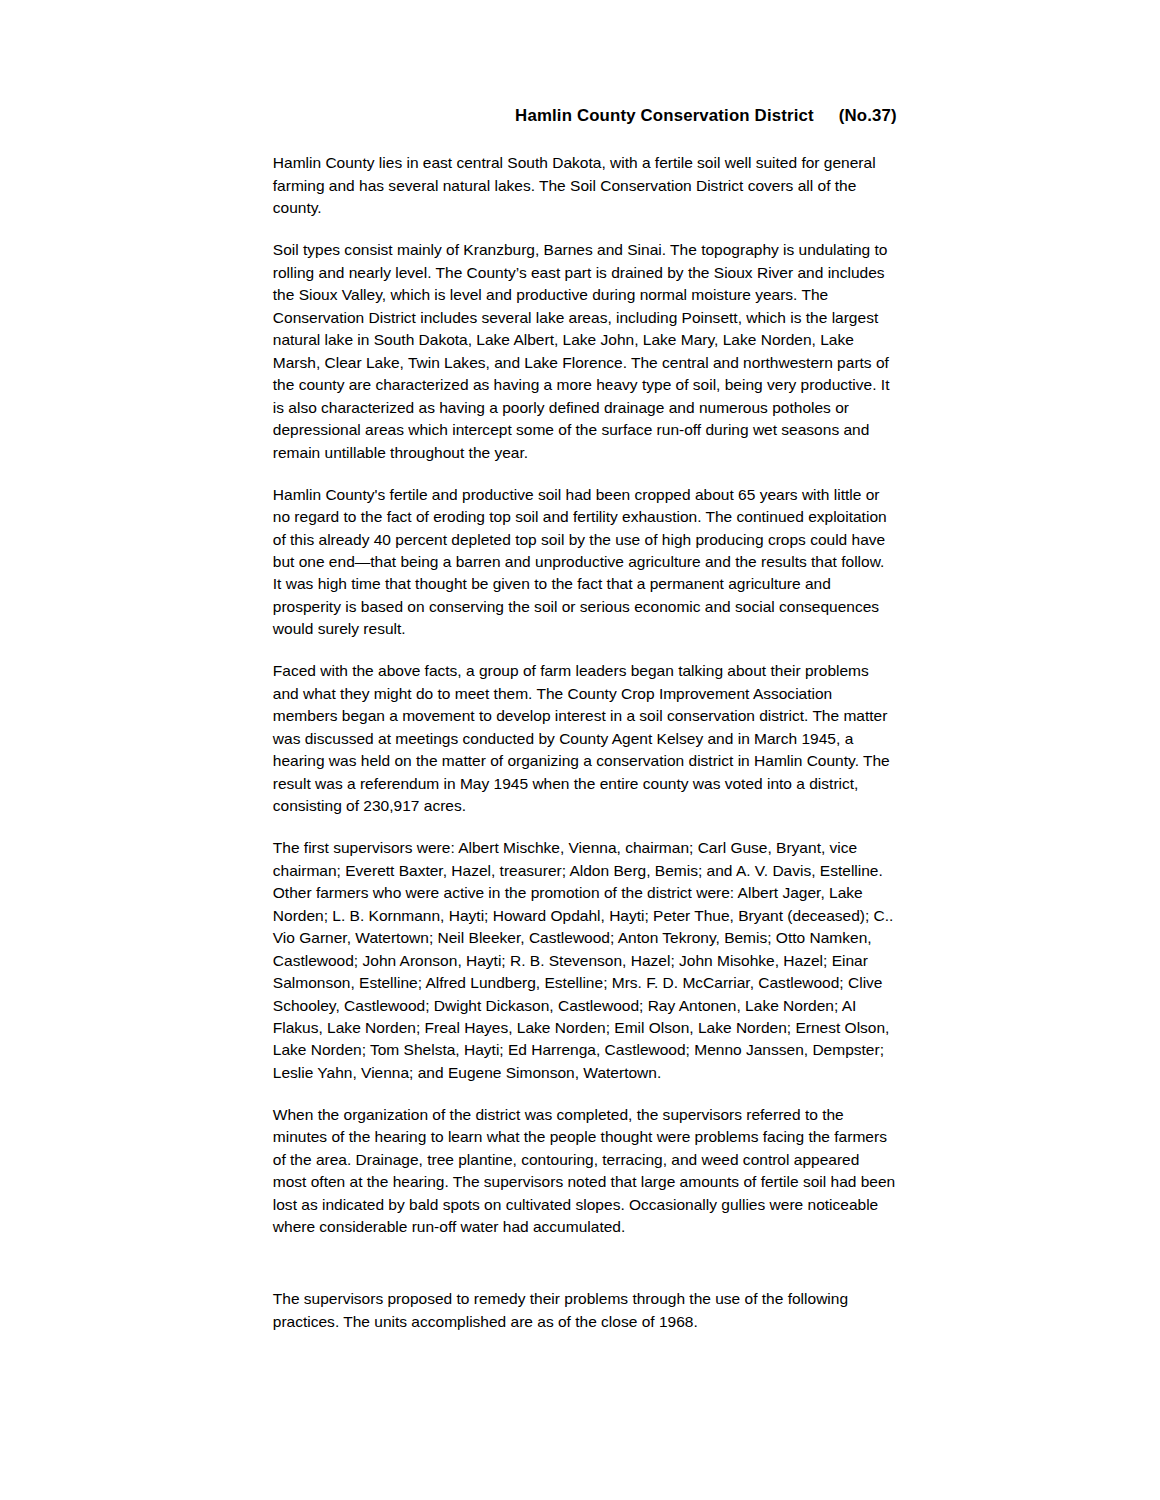Hamlin County Conservation District (No.37)
Hamlin County lies in east central South Dakota, with a fertile soil well suited for general farming and has several natural lakes. The Soil Conservation District covers all of the county.
Soil types consist mainly of Kranzburg, Barnes and Sinai. The topography is undulating to rolling and nearly level. The County’s east part is drained by the Sioux River and includes the Sioux Valley, which is level and productive during normal moisture years. The Conservation District includes several lake areas, including Poinsett, which is the largest natural lake in South Dakota, Lake Albert, Lake John, Lake Mary, Lake Norden, Lake Marsh, Clear Lake, Twin Lakes, and Lake Florence. The central and northwestern parts of the county are characterized as having a more heavy type of soil, being very productive. It is also characterized as having a poorly defined drainage and numerous potholes or depressional areas which intercept some of the surface run-off during wet seasons and remain untillable throughout the year.
Hamlin County's fertile and productive soil had been cropped about 65 years with little or no regard to the fact of eroding top soil and fertility exhaustion. The continued exploitation of this already 40 percent depleted top soil by the use of high producing crops could have but one end—that being a barren and unproductive agriculture and the results that follow. It was high time that thought be given to the fact that a permanent agriculture and prosperity is based on conserving the soil or serious economic and social consequences would surely result.
Faced with the above facts, a group of farm leaders began talking about their problems and what they might do to meet them. The County Crop Improvement Association members began a movement to develop interest in a soil conservation district. The matter was discussed at meetings conducted by County Agent Kelsey and in March 1945, a hearing was held on the matter of organizing a conservation district in Hamlin County. The result was a referendum in May 1945 when the entire county was voted into a district, consisting of 230,917 acres.
The first supervisors were: Albert Mischke, Vienna, chairman; Carl Guse, Bryant, vice chairman; Everett Baxter, Hazel, treasurer; Aldon Berg, Bemis; and A. V. Davis, Estelline. Other farmers who were active in the promotion of the district were: Albert Jager, Lake Norden; L. B. Kornmann, Hayti; Howard Opdahl, Hayti; Peter Thue, Bryant (deceased); C.. Vio Garner, Watertown; Neil Bleeker, Castlewood; Anton Tekrony, Bemis; Otto Namken, Castlewood; John Aronson, Hayti; R. B. Stevenson, Hazel; John Misohke, Hazel; Einar Salmonson, Estelline; Alfred Lundberg, Estelline; Mrs. F. D. McCarriar, Castlewood; Clive Schooley, Castlewood; Dwight Dickason, Castlewood; Ray Antonen, Lake Norden; AI Flakus, Lake Norden; Freal Hayes, Lake Norden; Emil Olson, Lake Norden; Ernest Olson, Lake Norden; Tom Shelsta, Hayti; Ed Harrenga, Castlewood; Menno Janssen, Dempster; Leslie Yahn, Vienna; and Eugene Simonson, Watertown.
When the organization of the district was completed, the supervisors referred to the minutes of the hearing to learn what the people thought were problems facing the farmers of the area. Drainage, tree plantine, contouring, terracing, and weed control appeared most often at the hearing. The supervisors noted that large amounts of fertile soil had been lost as indicated by bald spots on cultivated slopes. Occasionally gullies were noticeable where considerable run-off water had accumulated.
The supervisors proposed to remedy their problems through the use of the following practices. The units accomplished are as of the close of 1968.